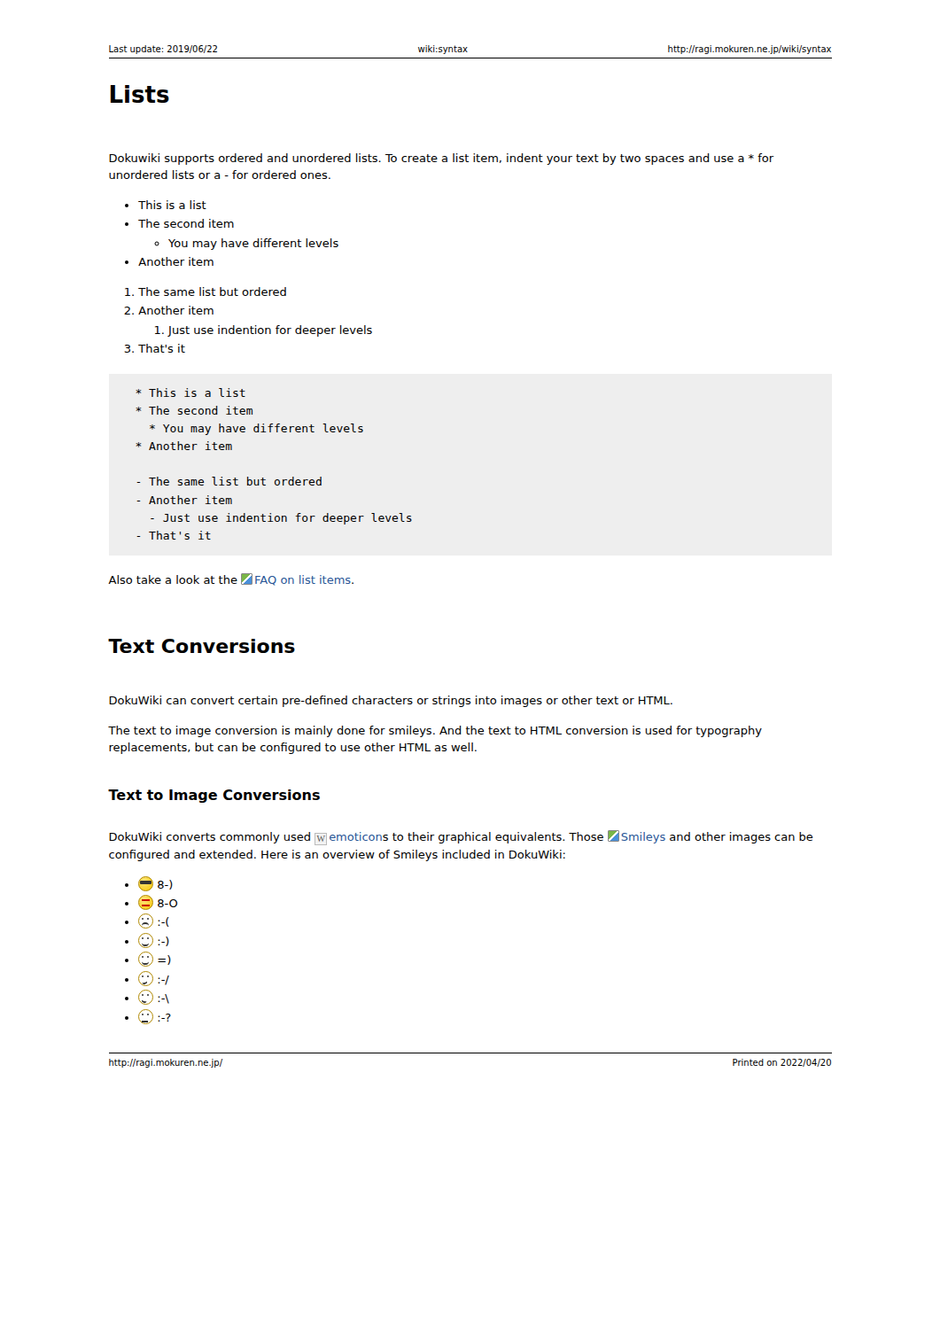Last update: 2019/06/22
wiki:syntax
http://ragi.mokuren.ne.jp/wiki/syntax
Lists
Dokuwiki supports ordered and unordered lists. To create a list item, indent your text by two spaces and use a * for unordered lists or a - for ordered ones.
This is a list
The second item
You may have different levels
Another item
The same list but ordered
Another item
Just use indention for deeper levels
That's it
  * This is a list
  * The second item
    * You may have different levels
  * Another item

  - The same list but ordered
  - Another item
    - Just use indention for deeper levels
  - That's it
Also take a look at the FAQ on list items.
Text Conversions
DokuWiki can convert certain pre-defined characters or strings into images or other text or HTML.
The text to image conversion is mainly done for smileys. And the text to HTML conversion is used for typography replacements, but can be configured to use other HTML as well.
Text to Image Conversions
DokuWiki converts commonly used Wemoticons to their graphical equivalents. Those Smileys and other images can be configured and extended. Here is an overview of Smileys included in DokuWiki:
8-)
8-O
:-(
:-)
=)
:-/
:-\
:-?
http://ragi.mokuren.ne.jp/
Printed on 2022/04/20